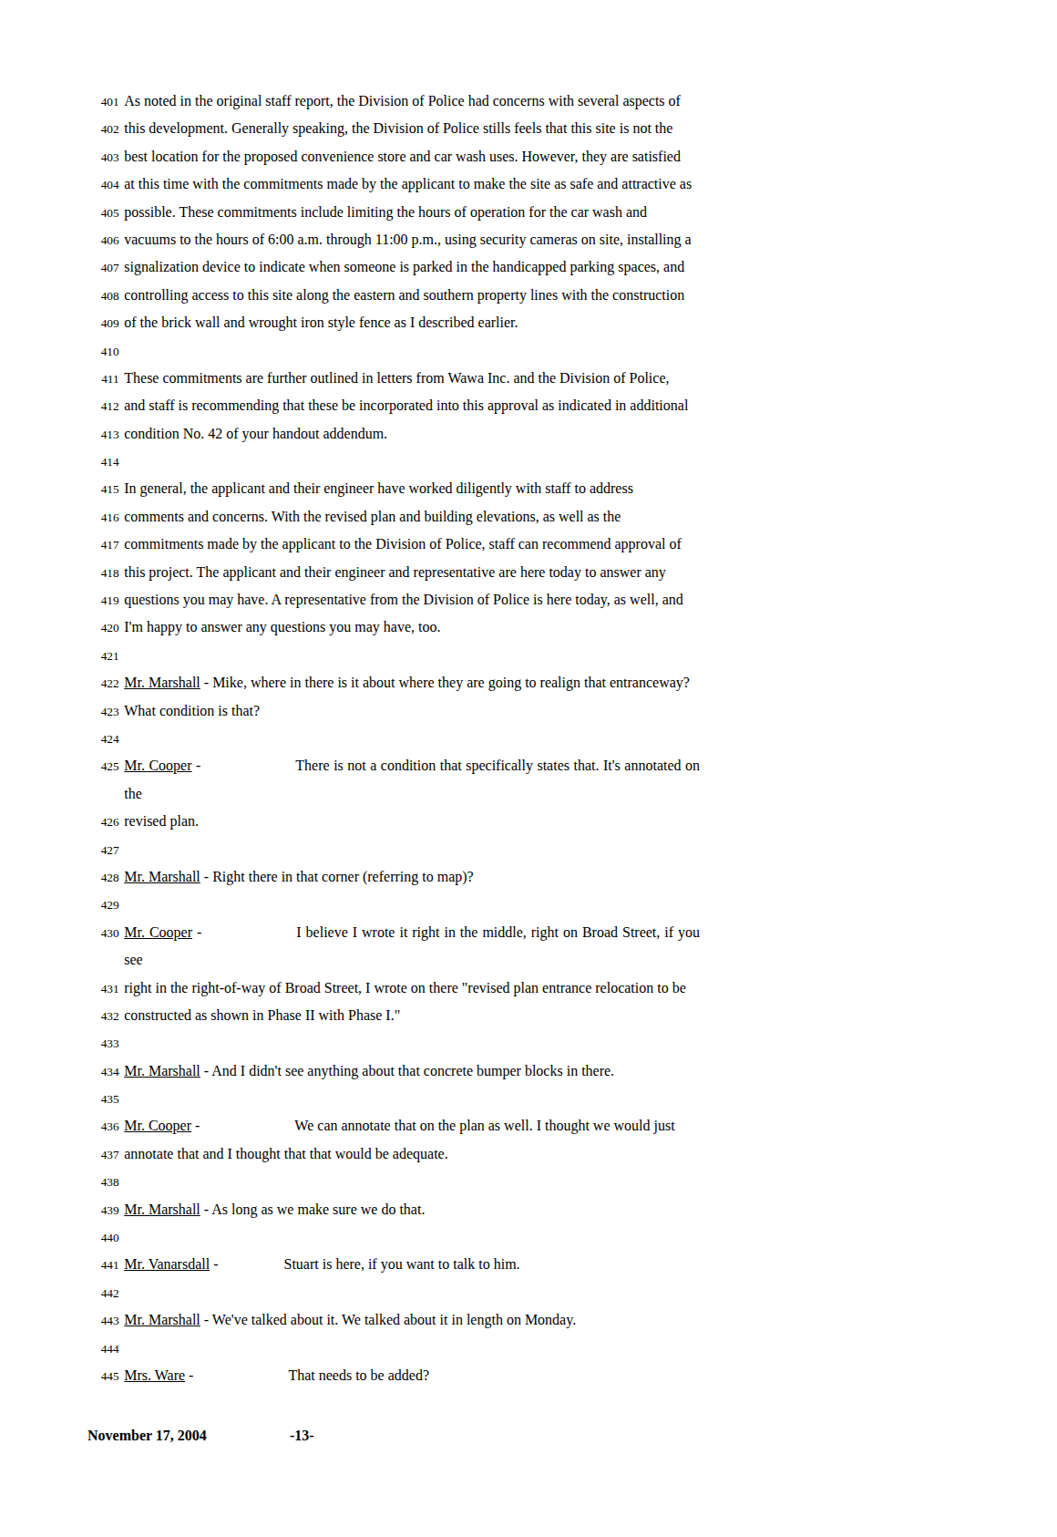401 As noted in the original staff report, the Division of Police had concerns with several aspects of
402 this development. Generally speaking, the Division of Police stills feels that this site is not the
403 best location for the proposed convenience store and car wash uses. However, they are satisfied
404 at this time with the commitments made by the applicant to make the site as safe and attractive as
405 possible. These commitments include limiting the hours of operation for the car wash and
406 vacuums to the hours of 6:00 a.m. through 11:00 p.m., using security cameras on site, installing a
407 signalization device to indicate when someone is parked in the handicapped parking spaces, and
408 controlling access to this site along the eastern and southern property lines with the construction
409 of the brick wall and wrought iron style fence as I described earlier.
410
411 These commitments are further outlined in letters from Wawa Inc. and the Division of Police,
412 and staff is recommending that these be incorporated into this approval as indicated in additional
413 condition No. 42 of your handout addendum.
414
415 In general, the applicant and their engineer have worked diligently with staff to address
416 comments and concerns. With the revised plan and building elevations, as well as the
417 commitments made by the applicant to the Division of Police, staff can recommend approval of
418 this project. The applicant and their engineer and representative are here today to answer any
419 questions you may have. A representative from the Division of Police is here today, as well, and
420 I'm happy to answer any questions you may have, too.
421
422 Mr. Marshall - Mike, where in there is it about where they are going to realign that entranceway?
423 What condition is that?
424
425 Mr. Cooper - There is not a condition that specifically states that. It's annotated on the
426 revised plan.
427
428 Mr. Marshall - Right there in that corner (referring to map)?
429
430 Mr. Cooper - I believe I wrote it right in the middle, right on Broad Street, if you see
431 right in the right-of-way of Broad Street, I wrote on there "revised plan entrance relocation to be
432 constructed as shown in Phase II with Phase I."
433
434 Mr. Marshall - And I didn't see anything about that concrete bumper blocks in there.
435
436 Mr. Cooper - We can annotate that on the plan as well. I thought we would just
437 annotate that and I thought that that would be adequate.
438
439 Mr. Marshall - As long as we make sure we do that.
440
441 Mr. Vanarsdall - Stuart is here, if you want to talk to him.
442
443 Mr. Marshall - We've talked about it. We talked about it in length on Monday.
444
445 Mrs. Ware - That needs to be added?
November 17, 2004 -13-